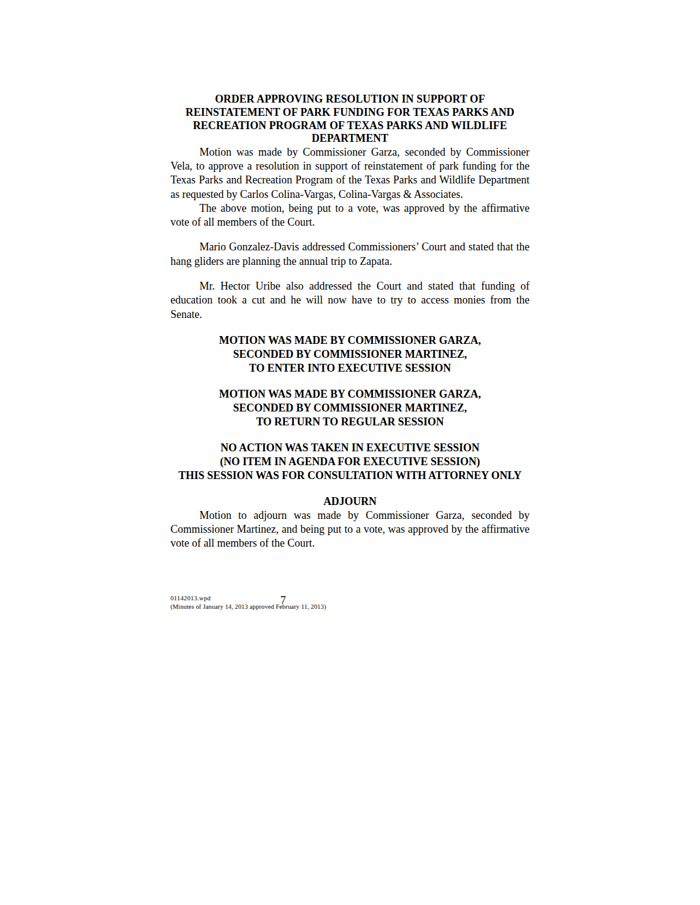Order Approving Resolution in Support of Reinstatement of Park Funding for Texas Parks and Recreation Program of Texas Parks and Wildlife Department
Motion was made by Commissioner Garza, seconded by Commissioner Vela, to approve a resolution in support of reinstatement of park funding for the Texas Parks and Recreation Program of the Texas Parks and Wildlife Department as requested by Carlos Colina-Vargas, Colina-Vargas & Associates.
The above motion, being put to a vote, was approved by the affirmative vote of all members of the Court.
Mario Gonzalez-Davis addressed Commissioners’ Court and stated that the hang gliders are planning the annual trip to Zapata.
Mr. Hector Uribe also addressed the Court and stated that funding of education took a cut and he will now have to try to access monies from the Senate.
Motion was made by Commissioner Garza,
seconded by Commissioner Martinez,
to enter into Executive Session
Motion was made by Commissioner Garza,
seconded by Commissioner Martinez,
to return to Regular Session
No action was taken in Executive Session
(No item in agenda for Executive Session)
This session was for consultation with attorney only
Adjourn
Motion to adjourn was made by Commissioner Garza, seconded by Commissioner Martinez, and being put to a vote, was approved by the affirmative vote of all members of the Court.
01142013.wpd
(Minutes of January 14, 2013 approved February 11, 2013)
7